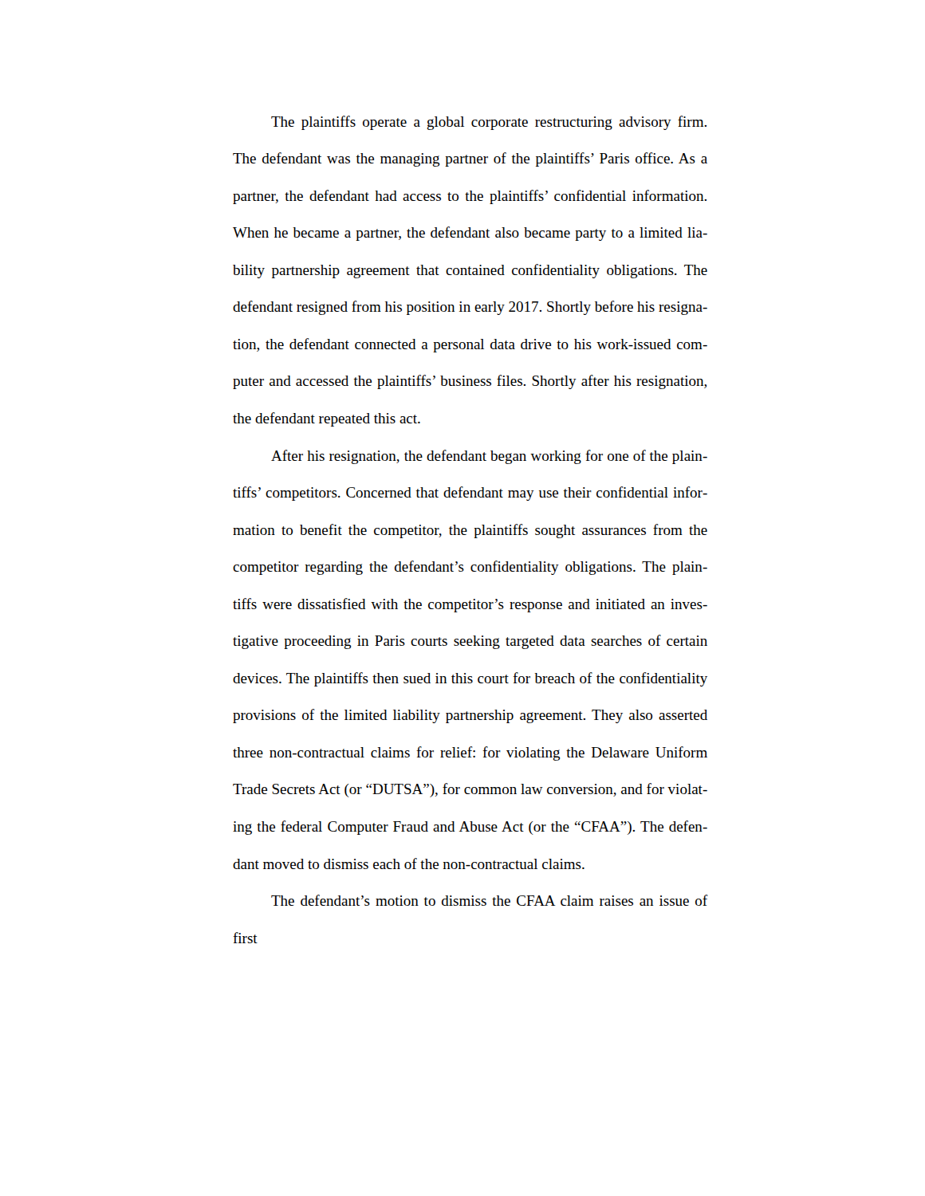The plaintiffs operate a global corporate restructuring advisory firm. The defendant was the managing partner of the plaintiffs’ Paris office. As a partner, the defendant had access to the plaintiffs’ confidential information. When he became a partner, the defendant also became party to a limited liability partnership agreement that contained confidentiality obligations. The defendant resigned from his position in early 2017. Shortly before his resignation, the defendant connected a personal data drive to his work-issued computer and accessed the plaintiffs’ business files. Shortly after his resignation, the defendant repeated this act.
After his resignation, the defendant began working for one of the plaintiffs’ competitors. Concerned that defendant may use their confidential information to benefit the competitor, the plaintiffs sought assurances from the competitor regarding the defendant’s confidentiality obligations. The plaintiffs were dissatisfied with the competitor’s response and initiated an investigative proceeding in Paris courts seeking targeted data searches of certain devices. The plaintiffs then sued in this court for breach of the confidentiality provisions of the limited liability partnership agreement. They also asserted three non-contractual claims for relief: for violating the Delaware Uniform Trade Secrets Act (or “DUTSA”), for common law conversion, and for violating the federal Computer Fraud and Abuse Act (or the “CFAA”). The defendant moved to dismiss each of the non-contractual claims.
The defendant’s motion to dismiss the CFAA claim raises an issue of first